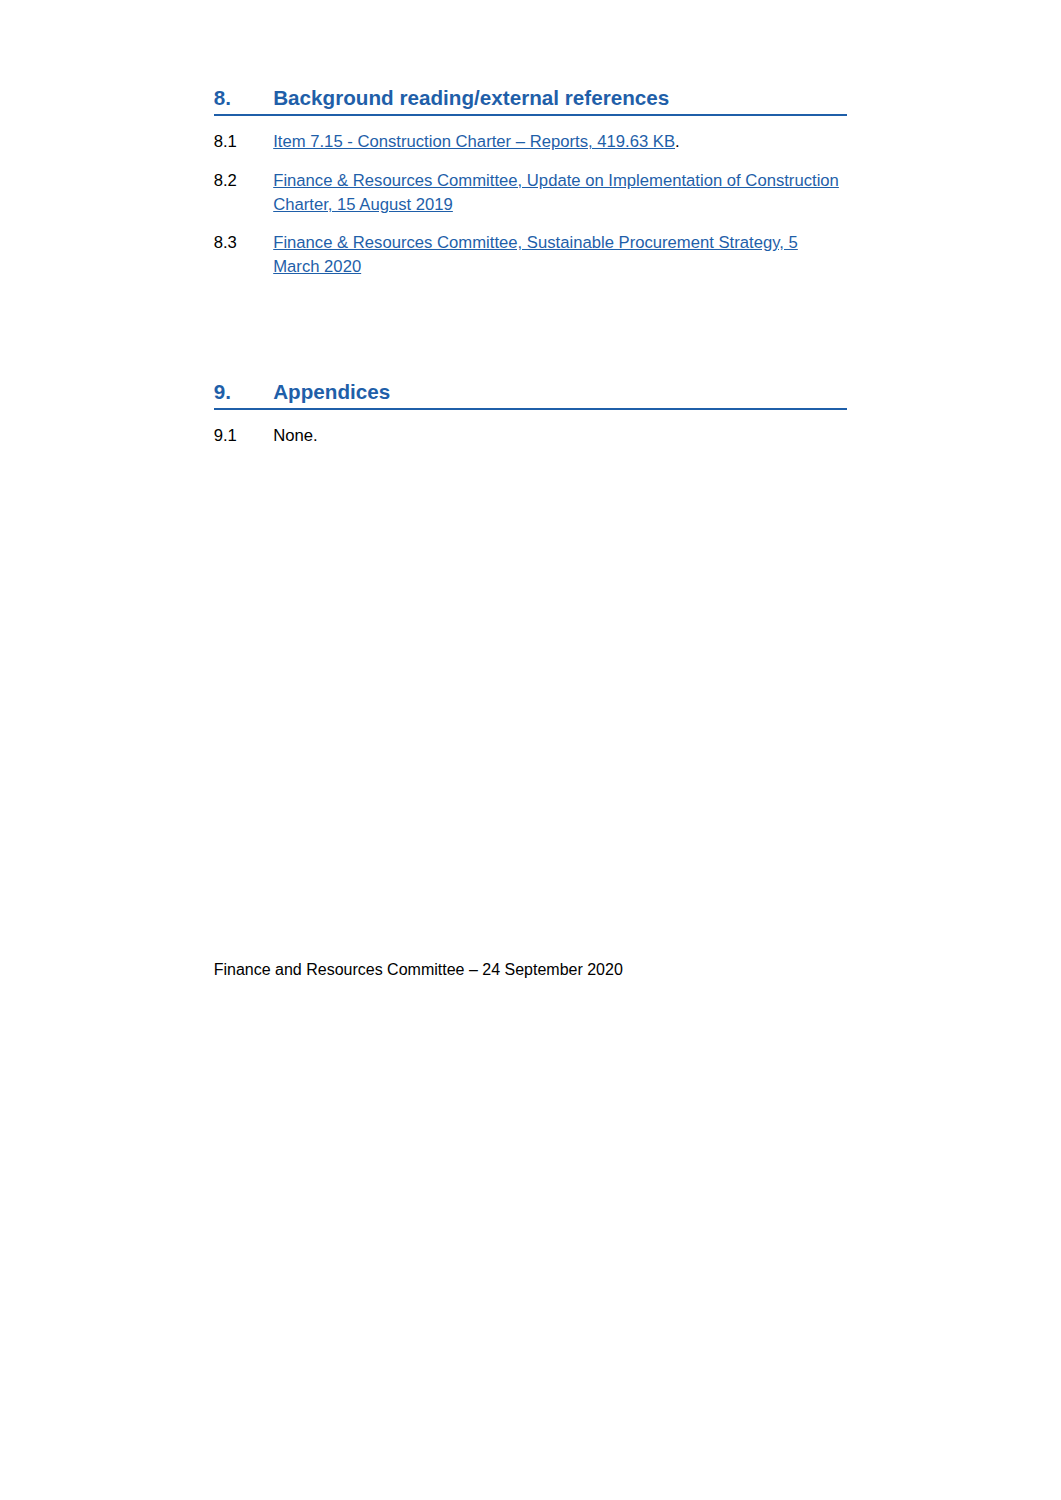8. Background reading/external references
8.1 Item 7.15 - Construction Charter – Reports, 419.63 KB.
8.2 Finance & Resources Committee, Update on Implementation of Construction Charter, 15 August 2019
8.3 Finance & Resources Committee, Sustainable Procurement Strategy, 5 March 2020
9. Appendices
9.1 None.
Finance and Resources Committee – 24 September 2020